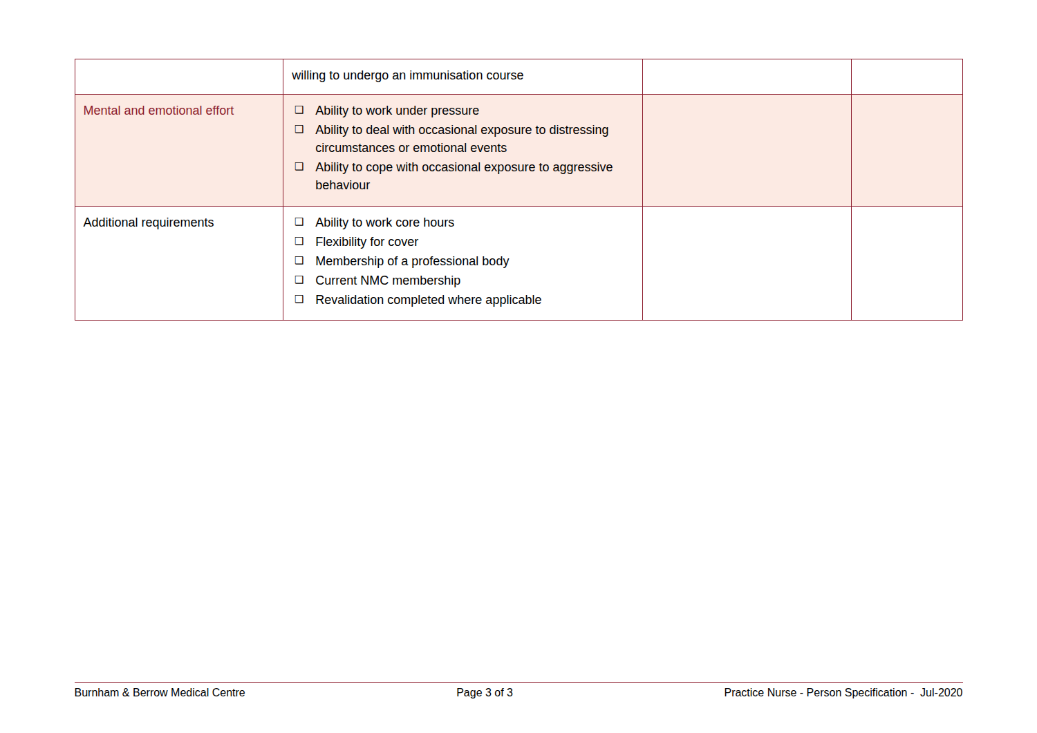| | willing to undergo an immunisation course | | |
| Mental and emotional effort | Ability to work under pressure Ability to deal with occasional exposure to distressing circumstances or emotional events Ability to cope with occasional exposure to aggressive behaviour | | |
| Additional requirements | Ability to work core hours Flexibility for cover Membership of a professional body Current NMC membership Revalidation completed where applicable | | |
Burnham & Berrow Medical Centre
Page 3 of 3
Practice Nurse - Person Specification - Jul-2020